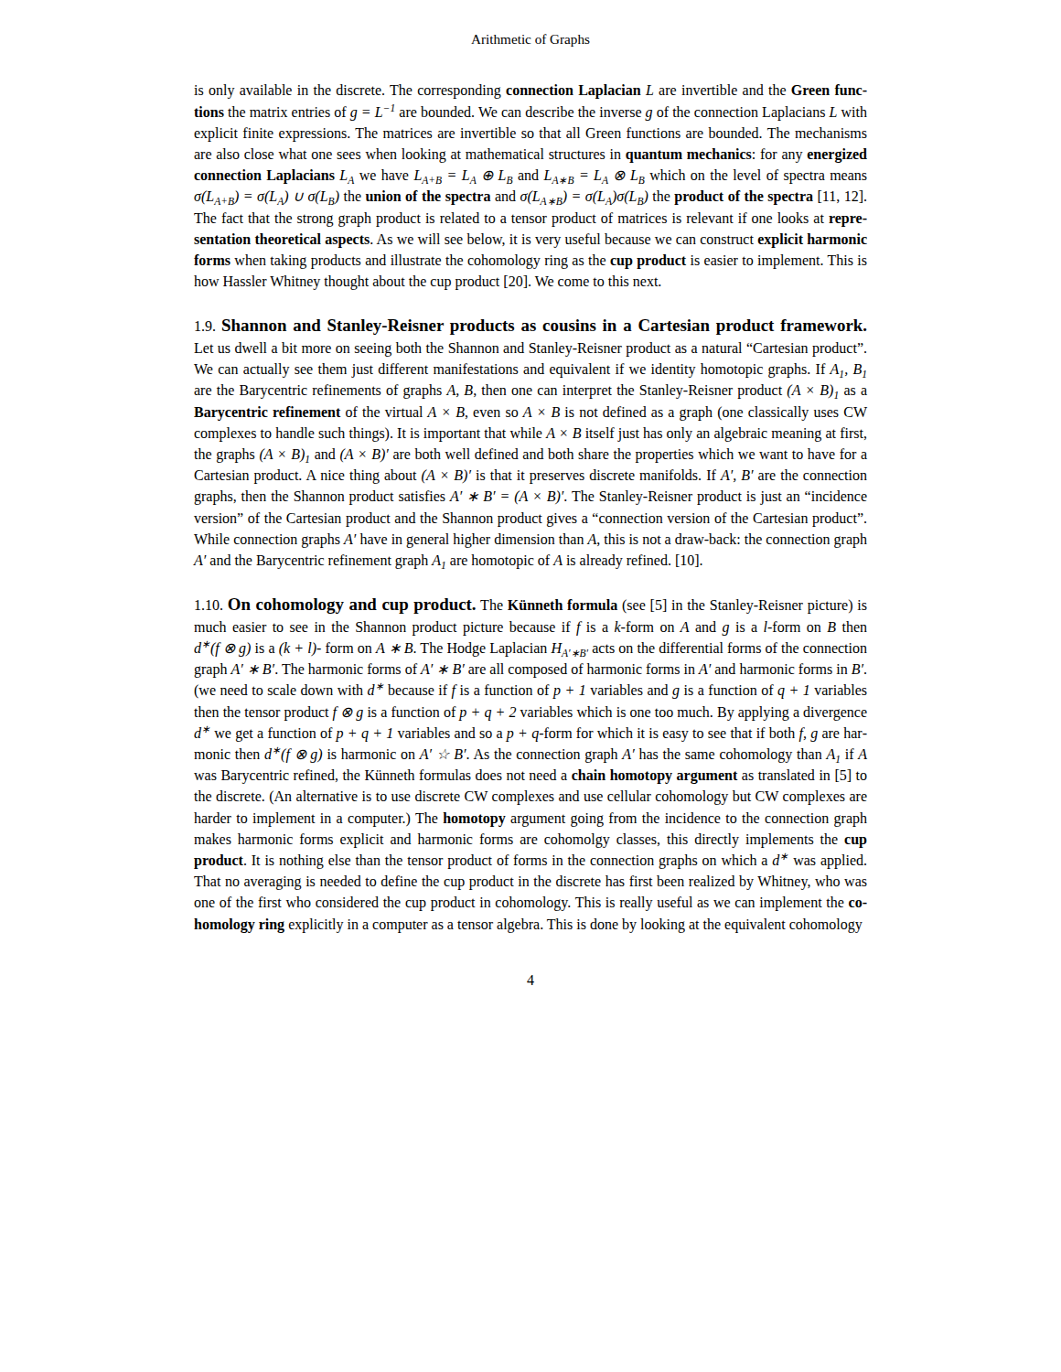Arithmetic of Graphs
is only available in the discrete. The corresponding connection Laplacian L are invertible and the Green functions the matrix entries of g = L−1 are bounded. We can describe the inverse g of the connection Laplacians L with explicit finite expressions. The matrices are invertible so that all Green functions are bounded. The mechanisms are also close what one sees when looking at mathematical structures in quantum mechanics: for any energized connection Laplacians LA we have LA+B = LA ⊕ LB and LA∗B = LA ⊗ LB which on the level of spectra means σ(LA+B) = σ(LA) ∪ σ(LB) the union of the spectra and σ(LA∗B) = σ(LA)σ(LB) the product of the spectra [11, 12]. The fact that the strong graph product is related to a tensor product of matrices is relevant if one looks at representation theoretical aspects. As we will see below, it is very useful because we can construct explicit harmonic forms when taking products and illustrate the cohomology ring as the cup product is easier to implement. This is how Hassler Whitney thought about the cup product [20]. We come to this next.
1.9. Shannon and Stanley-Reisner products as cousins in a Cartesian product framework. Let us dwell a bit more on seeing both the Shannon and Stanley-Reisner product as a natural “Cartesian product”. We can actually see them just different manifestations and equivalent if we identity homotopic graphs. If A1, B1 are the Barycentric refinements of graphs A, B, then one can interpret the Stanley-Reisner product (A × B)1 as a Barycentric refinement of the virtual A × B, even so A × B is not defined as a graph (one classically uses CW complexes to handle such things). It is important that while A × B itself just has only an algebraic meaning at first, the graphs (A × B)1 and (A × B)′ are both well defined and both share the properties which we want to have for a Cartesian product. A nice thing about (A × B)′ is that it preserves discrete manifolds. If A′, B′ are the connection graphs, then the Shannon product satisfies A′ ∗ B′ = (A × B)′. The Stanley-Reisner product is just an “incidence version” of the Cartesian product and the Shannon product gives a “connection version of the Cartesian product”. While connection graphs A′ have in general higher dimension than A, this is not a draw-back: the connection graph A′ and the Barycentric refinement graph A1 are homotopic of A is already refined. [10].
1.10. On cohomology and cup product. The Künneth formula (see [5] in the Stanley-Reisner picture) is much easier to see in the Shannon product picture because if f is a k-form on A and g is a l-form on B then d∗(f ⊗ g) is a (k + l)- form on A ∗ B. The Hodge Laplacian HA′∗B′ acts on the differential forms of the connection graph A′ ∗ B′. The harmonic forms of A′ ∗ B′ are all composed of harmonic forms in A′ and harmonic forms in B′. (we need to scale down with d∗ because if f is a function of p + 1 variables and g is a function of q + 1 variables then the tensor product f ⊗ g is a function of p + q + 2 variables which is one too much. By applying a divergence d∗ we get a function of p + q + 1 variables and so a p + q-form for which it is easy to see that if both f, g are harmonic then d∗(f ⊗ g) is harmonic on A′ ☆ B′. As the connection graph A′ has the same cohomology than A1 if A was Barycentric refined, the Künneth formulas does not need a chain homotopy argument as translated in [5] to the discrete. (An alternative is to use discrete CW complexes and use cellular cohomology but CW complexes are harder to implement in a computer.) The homotopy argument going from the incidence to the connection graph makes harmonic forms explicit and harmonic forms are cohomolgy classes, this directly implements the cup product. It is nothing else than the tensor product of forms in the connection graphs on which a d∗ was applied. That no averaging is needed to define the cup product in the discrete has first been realized by Whitney, who was one of the first who considered the cup product in cohomology. This is really useful as we can implement the cohomology ring explicitly in a computer as a tensor algebra. This is done by looking at the equivalent cohomology
4